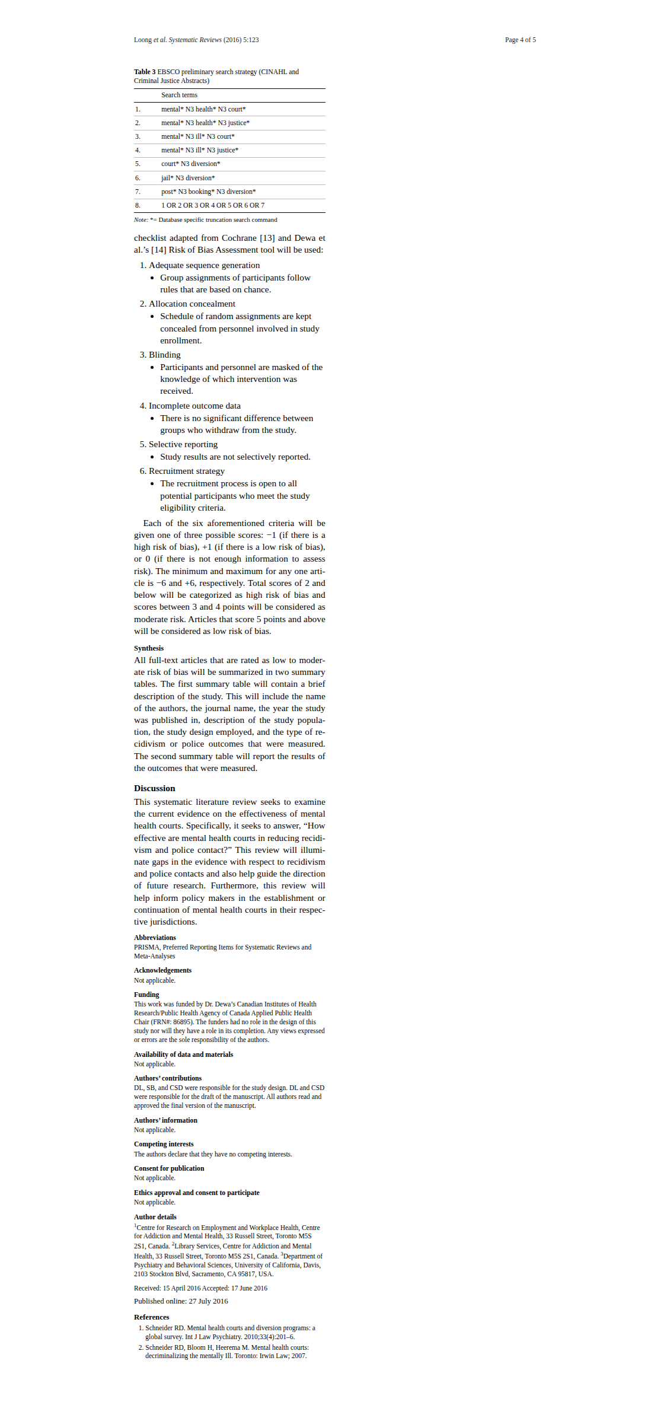Loong et al. Systematic Reviews (2016) 5:123
Page 4 of 5
Table 3 EBSCO preliminary search strategy (CINAHL and Criminal Justice Abstracts)
| | Search terms |
| --- | --- |
| 1. | mental* N3 health* N3 court* |
| 2. | mental* N3 health* N3 justice* |
| 3. | mental* N3 ill* N3 court* |
| 4. | mental* N3 ill* N3 justice* |
| 5. | court* N3 diversion* |
| 6. | jail* N3 diversion* |
| 7. | post* N3 booking* N3 diversion* |
| 8. | 1 OR 2 OR 3 OR 4 OR 5 OR 6 OR 7 |
Note: *= Database specific truncation search command
checklist adapted from Cochrane [13] and Dewa et al.’s [14] Risk of Bias Assessment tool will be used:
Adequate sequence generation
Group assignments of participants follow rules that are based on chance.
Allocation concealment
Schedule of random assignments are kept concealed from personnel involved in study enrollment.
Blinding
Participants and personnel are masked of the knowledge of which intervention was received.
Incomplete outcome data
There is no significant difference between groups who withdraw from the study.
Selective reporting
Study results are not selectively reported.
Recruitment strategy
The recruitment process is open to all potential participants who meet the study eligibility criteria.
Each of the six aforementioned criteria will be given one of three possible scores: −1 (if there is a high risk of bias), +1 (if there is a low risk of bias), or 0 (if there is not enough information to assess risk). The minimum and maximum for any one article is −6 and +6, respectively. Total scores of 2 and below will be categorized as high risk of bias and scores between 3 and 4 points will be considered as moderate risk. Articles that score 5 points and above will be considered as low risk of bias.
Synthesis
All full-text articles that are rated as low to moderate risk of bias will be summarized in two summary tables. The first summary table will contain a brief description of the study. This will include the name of the authors, the journal name, the year the study was published in, description of the study population, the study design employed, and the type of recidivism or police outcomes that were measured. The second summary table will report the results of the outcomes that were measured.
Discussion
This systematic literature review seeks to examine the current evidence on the effectiveness of mental health courts. Specifically, it seeks to answer, “How effective are mental health courts in reducing recidivism and police contact?” This review will illuminate gaps in the evidence with respect to recidivism and police contacts and also help guide the direction of future research. Furthermore, this review will help inform policy makers in the establishment or continuation of mental health courts in their respective jurisdictions.
Abbreviations
PRISMA, Preferred Reporting Items for Systematic Reviews and Meta-Analyses
Acknowledgements
Not applicable.
Funding
This work was funded by Dr. Dewa’s Canadian Institutes of Health Research/Public Health Agency of Canada Applied Public Health Chair (FRN#: 86895). The funders had no role in the design of this study nor will they have a role in its completion. Any views expressed or errors are the sole responsibility of the authors.
Availability of data and materials
Not applicable.
Authors’ contributions
DL, SB, and CSD were responsible for the study design. DL and CSD were responsible for the draft of the manuscript. All authors read and approved the final version of the manuscript.
Authors’ information
Not applicable.
Competing interests
The authors declare that they have no competing interests.
Consent for publication
Not applicable.
Ethics approval and consent to participate
Not applicable.
Author details
1Centre for Research on Employment and Workplace Health, Centre for Addiction and Mental Health, 33 Russell Street, Toronto M5S 2S1, Canada. 2Library Services, Centre for Addiction and Mental Health, 33 Russell Street, Toronto M5S 2S1, Canada. 3Department of Psychiatry and Behavioral Sciences, University of California, Davis, 2103 Stockton Blvd, Sacramento, CA 95817, USA.
Received: 15 April 2016 Accepted: 17 June 2016
Published online: 27 July 2016
References
Schneider RD. Mental health courts and diversion programs: a global survey. Int J Law Psychiatry. 2010;33(4):201–6.
Schneider RD, Bloom H, Heerema M. Mental health courts: decriminalizing the mentally Ill. Toronto: Irwin Law; 2007.